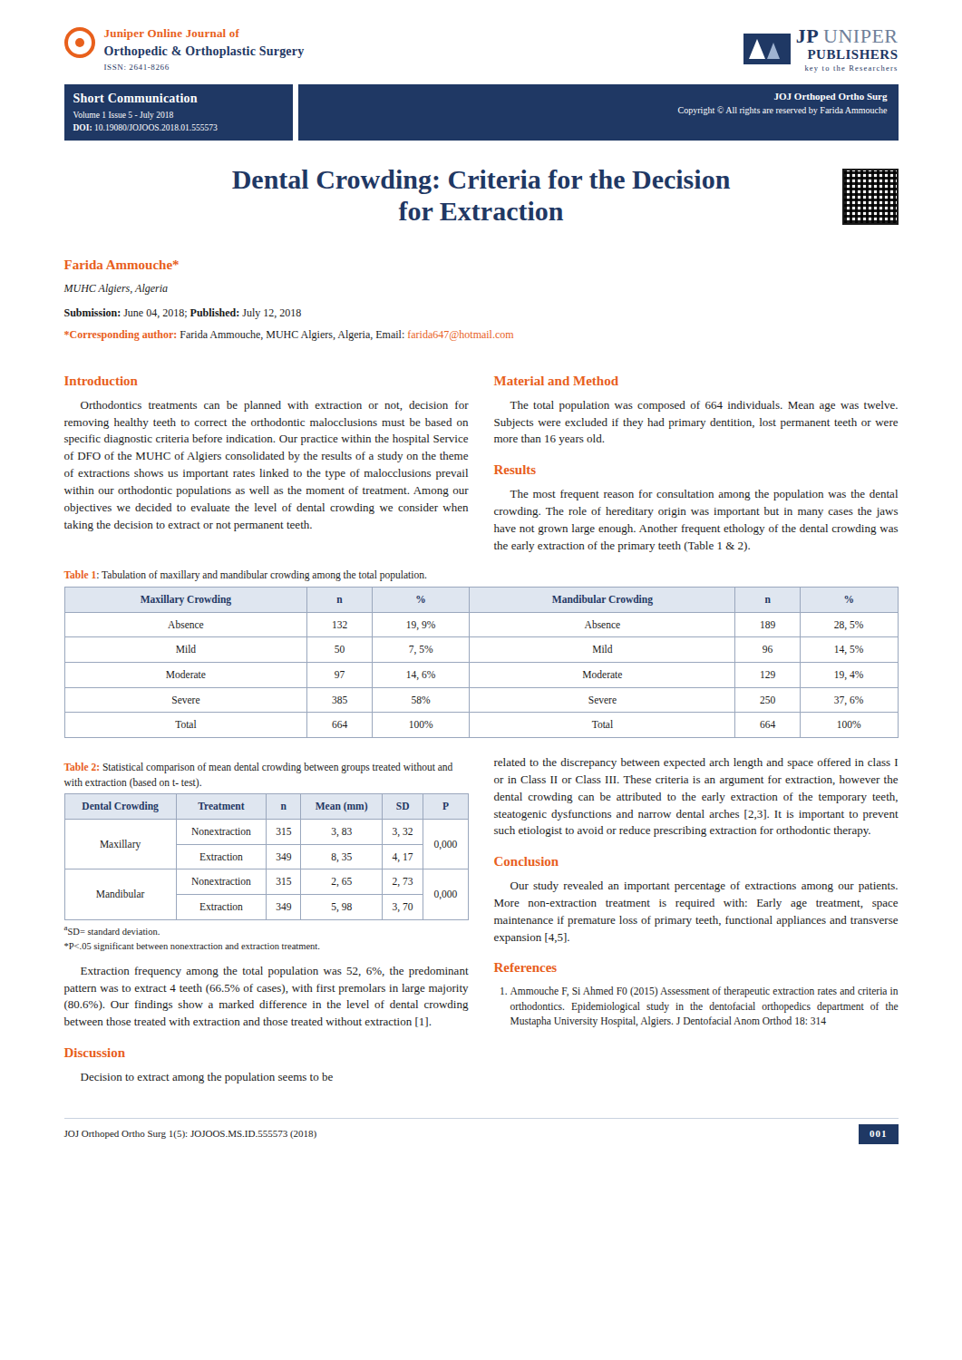Juniper Online Journal of
Orthopedic & Orthoplastic Surgery
ISSN: 2641-8266
JP UNIPER
PUBLISHERS
key to the Researchers
Short Communication
Volume 1 Issue 5 - July 2018
DOI: 10.19080/JOJOOS.2018.01.555573
JOJ Orthoped Ortho Surg
Copyright © All rights are reserved by Farida Ammouche
Dental Crowding: Criteria for the Decision
for Extraction
Farida Ammouche*
MUHC Algiers, Algeria
Submission: June 04, 2018; Published: July 12, 2018
*Corresponding author: Farida Ammouche, MUHC Algiers, Algeria, Email: farida647@hotmail.com
Introduction
Orthodontics treatments can be planned with extraction or not, decision for removing healthy teeth to correct the orthodontic malocclusions must be based on specific diagnostic criteria before indication. Our practice within the hospital Service of DFO of the MUHC of Algiers consolidated by the results of a study on the theme of extractions shows us important rates linked to the type of malocclusions prevail within our orthodontic populations as well as the moment of treatment. Among our objectives we decided to evaluate the level of dental crowding we consider when taking the decision to extract or not permanent teeth.
Material and Method
The total population was composed of 664 individuals. Mean age was twelve. Subjects were excluded if they had primary dentition, lost permanent teeth or were more than 16 years old.
Results
The most frequent reason for consultation among the population was the dental crowding. The role of hereditary origin was important but in many cases the jaws have not grown large enough. Another frequent ethology of the dental crowding was the early extraction of the primary teeth (Table 1 & 2).
Table 1: Tabulation of maxillary and mandibular crowding among the total population.
| Maxillary Crowding | n | % | Mandibular Crowding | n | % |
| --- | --- | --- | --- | --- | --- |
| Absence | 132 | 19, 9% | Absence | 189 | 28, 5% |
| Mild | 50 | 7, 5% | Mild | 96 | 14, 5% |
| Moderate | 97 | 14, 6% | Moderate | 129 | 19, 4% |
| Severe | 385 | 58% | Severe | 250 | 37, 6% |
| Total | 664 | 100% | Total | 664 | 100% |
Table 2: Statistical comparison of mean dental crowding between groups treated without and with extraction (based on t- test).
| Dental Crowding | Treatment | n | Mean (mm) | SD | P |
| --- | --- | --- | --- | --- | --- |
| Maxillary | Nonextraction | 315 | 3, 83 | 3, 32 | 0,000 |
| Extraction | 349 | 8, 35 | 4, 17 |
| Mandibular | Nonextraction | 315 | 2, 65 | 2, 73 | 0,000 |
| Extraction | 349 | 5, 98 | 3, 70 |
aSD= standard deviation.
*P<.05 significant between nonextraction and extraction treatment.
Extraction frequency among the total population was 52, 6%, the predominant pattern was to extract 4 teeth (66.5% of cases), with first premolars in large majority (80.6%). Our findings show a marked difference in the level of dental crowding between those treated with extraction and those treated without extraction [1].
Discussion
Decision to extract among the population seems to be
related to the discrepancy between expected arch length and space offered in class I or in Class II or Class III. These criteria is an argument for extraction, however the dental crowding can be attributed to the early extraction of the temporary teeth, steatogenic dysfunctions and narrow dental arches [2,3]. It is important to prevent such etiologist to avoid or reduce prescribing extraction for orthodontic therapy.
Conclusion
Our study revealed an important percentage of extractions among our patients. More non-extraction treatment is required with: Early age treatment, space maintenance if premature loss of primary teeth, functional appliances and transverse expansion [4,5].
References
Ammouche F, Si Ahmed F0 (2015) Assessment of therapeutic extraction rates and criteria in orthodontics. Epidemiological study in the dentofacial orthopedics department of the Mustapha University Hospital, Algiers. J Dentofacial Anom Orthod 18: 314
JOJ Orthoped Ortho Surg 1(5): JOJOOS.MS.ID.555573 (2018)
001